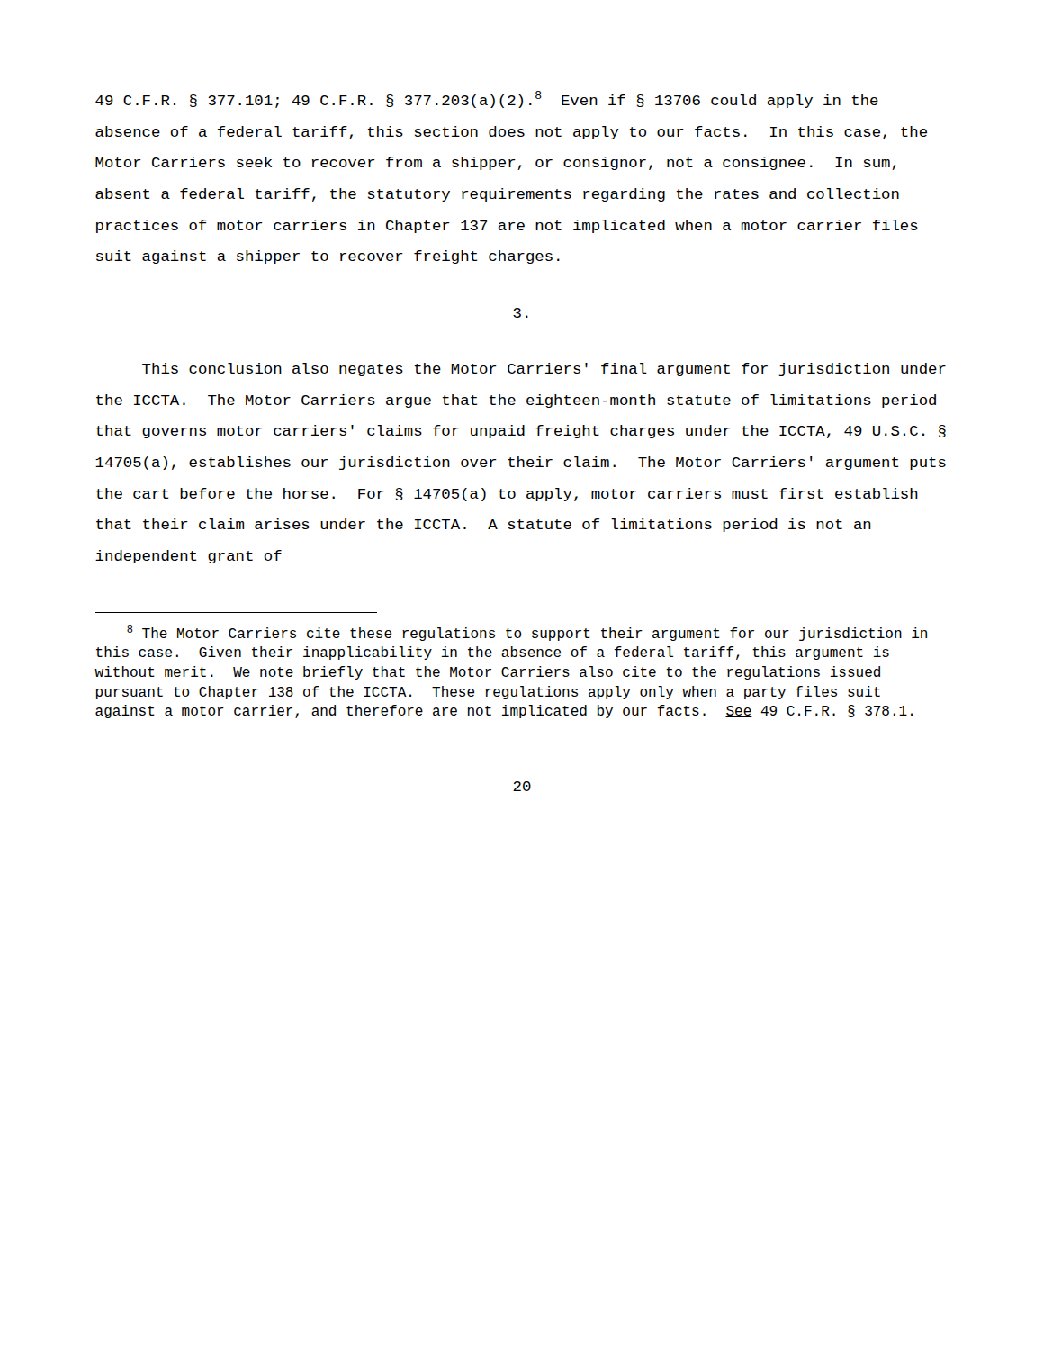49 C.F.R. § 377.101; 49 C.F.R. § 377.203(a)(2).8 Even if § 13706 could apply in the absence of a federal tariff, this section does not apply to our facts. In this case, the Motor Carriers seek to recover from a shipper, or consignor, not a consignee. In sum, absent a federal tariff, the statutory requirements regarding the rates and collection practices of motor carriers in Chapter 137 are not implicated when a motor carrier files suit against a shipper to recover freight charges.
3.
This conclusion also negates the Motor Carriers' final argument for jurisdiction under the ICCTA. The Motor Carriers argue that the eighteen-month statute of limitations period that governs motor carriers' claims for unpaid freight charges under the ICCTA, 49 U.S.C. § 14705(a), establishes our jurisdiction over their claim. The Motor Carriers' argument puts the cart before the horse. For § 14705(a) to apply, motor carriers must first establish that their claim arises under the ICCTA. A statute of limitations period is not an independent grant of
8 The Motor Carriers cite these regulations to support their argument for our jurisdiction in this case. Given their inapplicability in the absence of a federal tariff, this argument is without merit. We note briefly that the Motor Carriers also cite to the regulations issued pursuant to Chapter 138 of the ICCTA. These regulations apply only when a party files suit against a motor carrier, and therefore are not implicated by our facts. See 49 C.F.R. § 378.1.
20